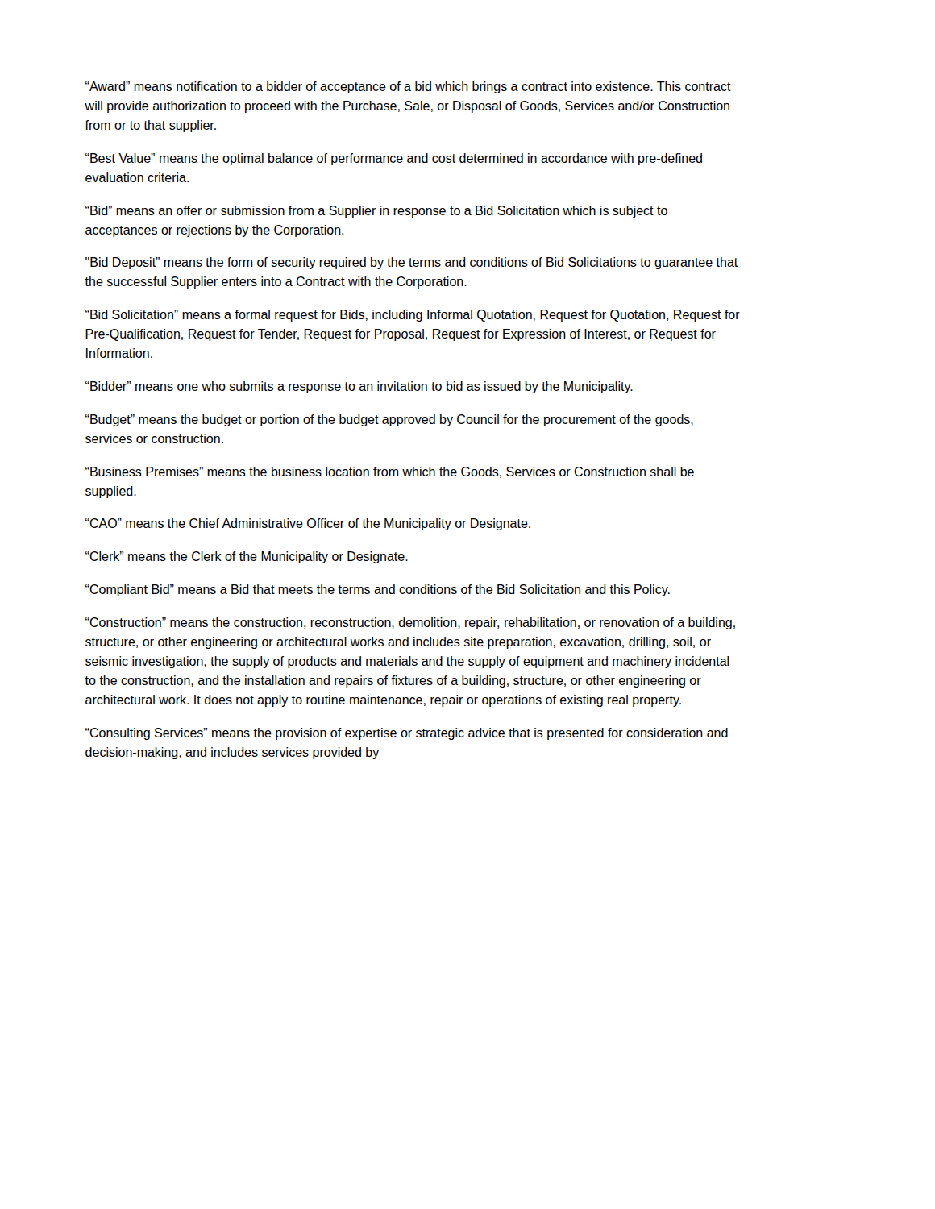“Award” means notification to a bidder of acceptance of a bid which brings a contract into existence. This contract will provide authorization to proceed with the Purchase, Sale, or Disposal of Goods, Services and/or Construction from or to that supplier.
“Best Value” means the optimal balance of performance and cost determined in accordance with pre-defined evaluation criteria.
“Bid” means an offer or submission from a Supplier in response to a Bid Solicitation which is subject to acceptances or rejections by the Corporation.
"Bid Deposit” means the form of security required by the terms and conditions of Bid Solicitations to guarantee that the successful Supplier enters into a Contract with the Corporation.
“Bid Solicitation” means a formal request for Bids, including Informal Quotation, Request for Quotation, Request for Pre-Qualification, Request for Tender, Request for Proposal, Request for Expression of Interest, or Request for Information.
“Bidder” means one who submits a response to an invitation to bid as issued by the Municipality.
“Budget” means the budget or portion of the budget approved by Council for the procurement of the goods, services or construction.
“Business Premises” means the business location from which the Goods, Services or Construction shall be supplied.
“CAO” means the Chief Administrative Officer of the Municipality or Designate.
“Clerk” means the Clerk of the Municipality or Designate.
“Compliant Bid” means a Bid that meets the terms and conditions of the Bid Solicitation and this Policy.
“Construction” means the construction, reconstruction, demolition, repair, rehabilitation, or renovation of a building, structure, or other engineering or architectural works and includes site preparation, excavation, drilling, soil, or seismic investigation, the supply of products and materials and the supply of equipment and machinery incidental to the construction, and the installation and repairs of fixtures of a building, structure, or other engineering or architectural work. It does not apply to routine maintenance, repair or operations of existing real property.
“Consulting Services” means the provision of expertise or strategic advice that is presented for consideration and decision-making, and includes services provided by